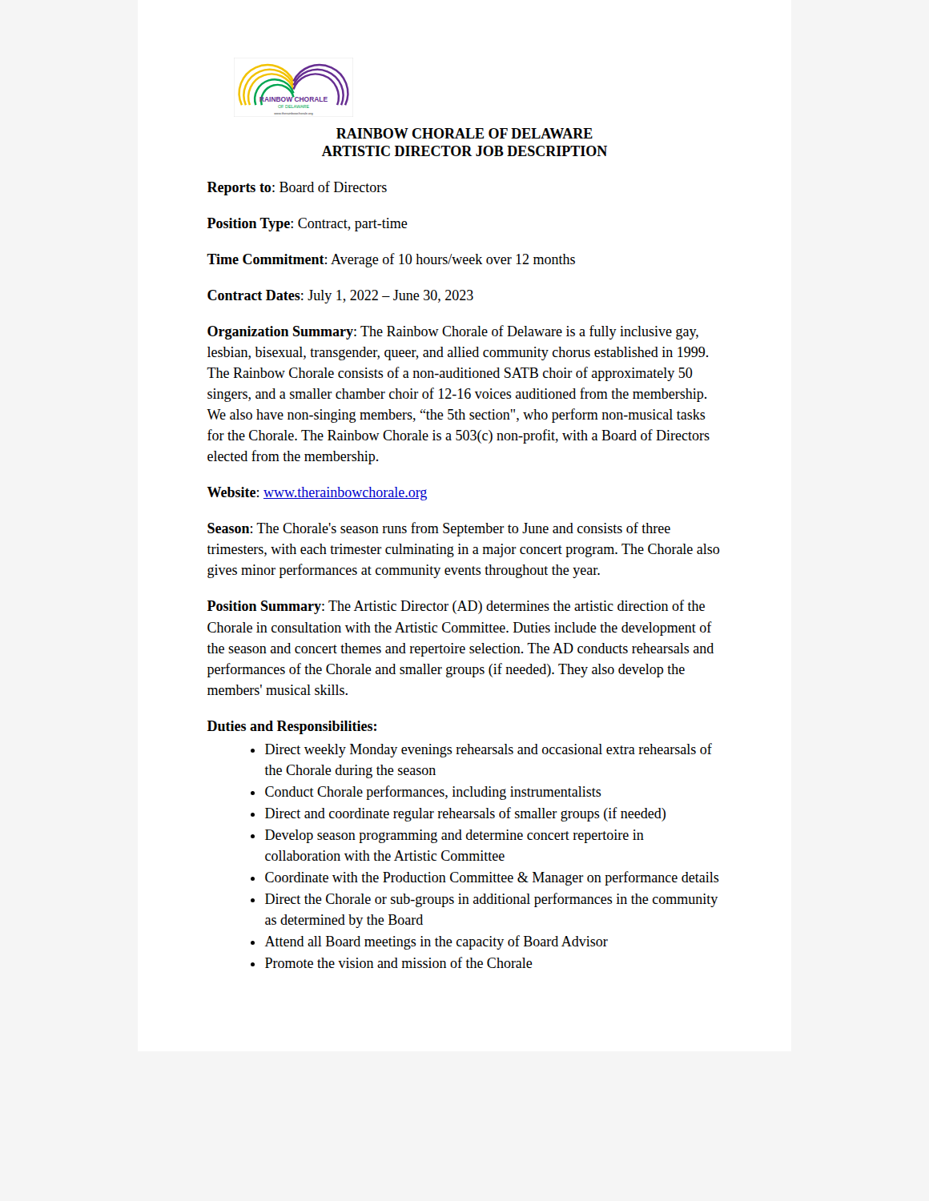RAINBOW CHORALE OF DELAWARE
ARTISTIC DIRECTOR JOB DESCRIPTION
Reports to: Board of Directors
Position Type: Contract, part-time
Time Commitment: Average of 10 hours/week over 12 months
Contract Dates: July 1, 2022 – June 30, 2023
Organization Summary: The Rainbow Chorale of Delaware is a fully inclusive gay, lesbian, bisexual, transgender, queer, and allied community chorus established in 1999. The Rainbow Chorale consists of a non-auditioned SATB choir of approximately 50 singers, and a smaller chamber choir of 12-16 voices auditioned from the membership. We also have non-singing members, “the 5th section", who perform non-musical tasks for the Chorale. The Rainbow Chorale is a 503(c) non-profit, with a Board of Directors elected from the membership.
Website: www.therainbowchorale.org
Season: The Chorale's season runs from September to June and consists of three trimesters, with each trimester culminating in a major concert program. The Chorale also gives minor performances at community events throughout the year.
Position Summary: The Artistic Director (AD) determines the artistic direction of the Chorale in consultation with the Artistic Committee. Duties include the development of the season and concert themes and repertoire selection. The AD conducts rehearsals and performances of the Chorale and smaller groups (if needed). They also develop the members' musical skills.
Duties and Responsibilities:
Direct weekly Monday evenings rehearsals and occasional extra rehearsals of the Chorale during the season
Conduct Chorale performances, including instrumentalists
Direct and coordinate regular rehearsals of smaller groups (if needed)
Develop season programming and determine concert repertoire in collaboration with the Artistic Committee
Coordinate with the Production Committee & Manager on performance details
Direct the Chorale or sub-groups in additional performances in the community as determined by the Board
Attend all Board meetings in the capacity of Board Advisor
Promote the vision and mission of the Chorale